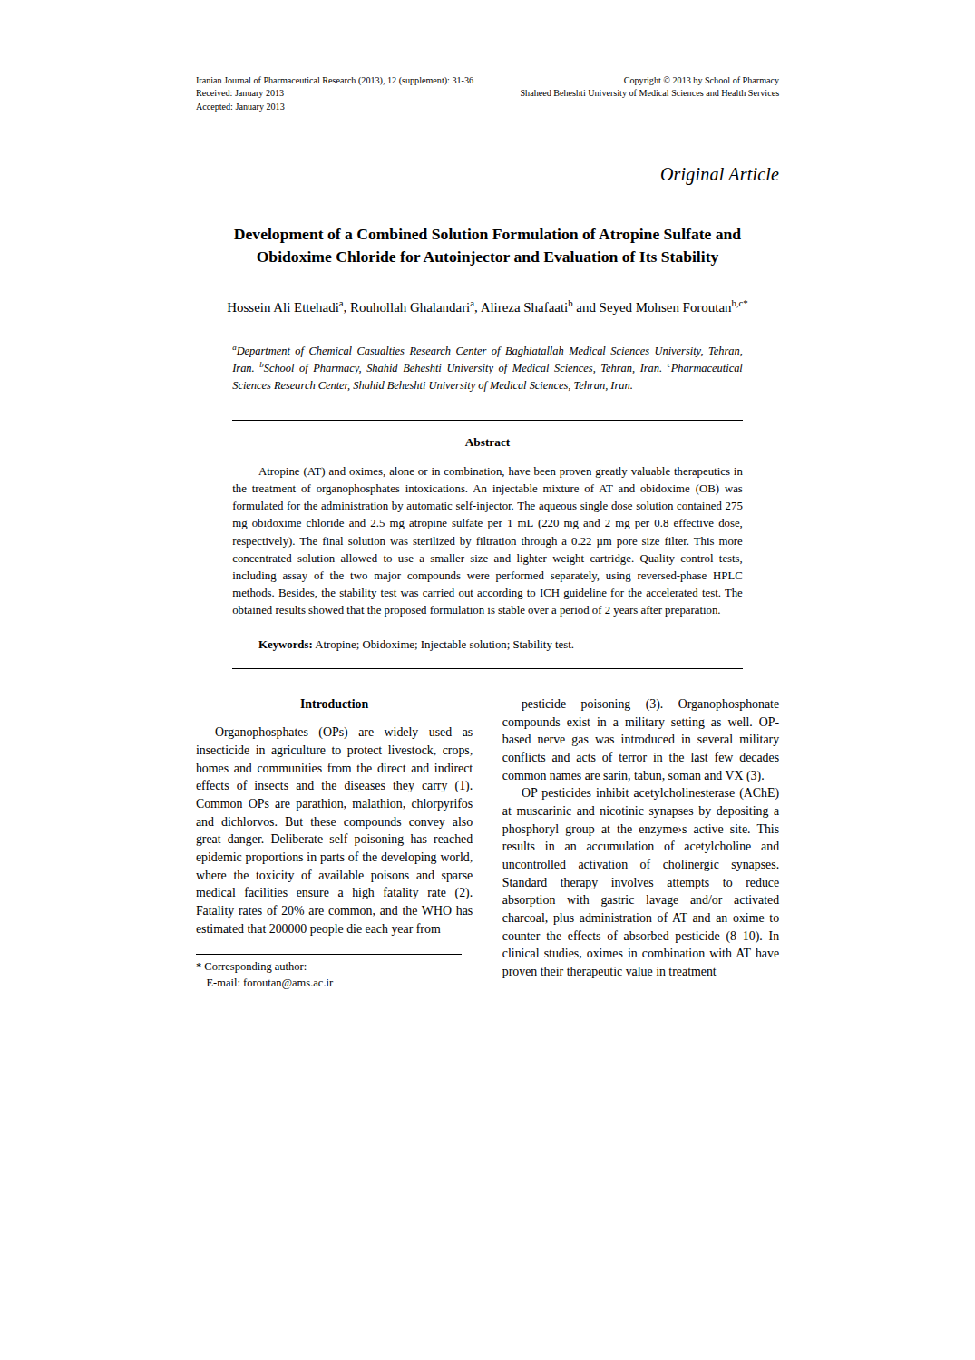Iranian Journal of Pharmaceutical Research (2013), 12 (supplement): 31-36
Received: January 2013
Accepted: January 2013
Copyright © 2013 by School of Pharmacy
Shaheed Beheshti University of Medical Sciences and Health Services
Original Article
Development of a Combined Solution Formulation of Atropine Sulfate and
Obidoxime Chloride for Autoinjector and Evaluation of Its Stability
Hossein Ali Ettehadia, Rouhollah Ghalandaria, Alireza Shafaatib and Seyed Mohsen Foroutanb,c*
aDepartment of Chemical Casualties Research Center of Baghiatallah Medical Sciences University, Tehran, Iran. bSchool of Pharmacy, Shahid Beheshti University of Medical Sciences, Tehran, Iran. cPharmaceutical Sciences Research Center, Shahid Beheshti University of Medical Sciences, Tehran, Iran.
Abstract
Atropine (AT) and oximes, alone or in combination, have been proven greatly valuable therapeutics in the treatment of organophosphates intoxications. An injectable mixture of AT and obidoxime (OB) was formulated for the administration by automatic self-injector. The aqueous single dose solution contained 275 mg obidoxime chloride and 2.5 mg atropine sulfate per 1 mL (220 mg and 2 mg per 0.8 effective dose, respectively). The final solution was sterilized by filtration through a 0.22 µm pore size filter. This more concentrated solution allowed to use a smaller size and lighter weight cartridge. Quality control tests, including assay of the two major compounds were performed separately, using reversed-phase HPLC methods. Besides, the stability test was carried out according to ICH guideline for the accelerated test. The obtained results showed that the proposed formulation is stable over a period of 2 years after preparation.
Keywords: Atropine; Obidoxime; Injectable solution; Stability test.
Introduction
Organophosphates (OPs) are widely used as insecticide in agriculture to protect livestock, crops, homes and communities from the direct and indirect effects of insects and the diseases they carry (1). Common OPs are parathion, malathion, chlorpyrifos and dichlorvos. But these compounds convey also great danger. Deliberate self poisoning has reached epidemic proportions in parts of the developing world, where the toxicity of available poisons and sparse medical facilities ensure a high fatality rate (2). Fatality rates of 20% are common, and the WHO has estimated that 200000 people die each year from
* Corresponding author:
E-mail: foroutan@ams.ac.ir
pesticide poisoning (3). Organophosphonate compounds exist in a military setting as well. OP-based nerve gas was introduced in several military conflicts and acts of terror in the last few decades common names are sarin, tabun, soman and VX (3).
OP pesticides inhibit acetylcholinesterase (AChE) at muscarinic and nicotinic synapses by depositing a phosphoryl group at the enzyme›s active site. This results in an accumulation of acetylcholine and uncontrolled activation of cholinergic synapses. Standard therapy involves attempts to reduce absorption with gastric lavage and/or activated charcoal, plus administration of AT and an oxime to counter the effects of absorbed pesticide (8–10). In clinical studies, oximes in combination with AT have proven their therapeutic value in treatment